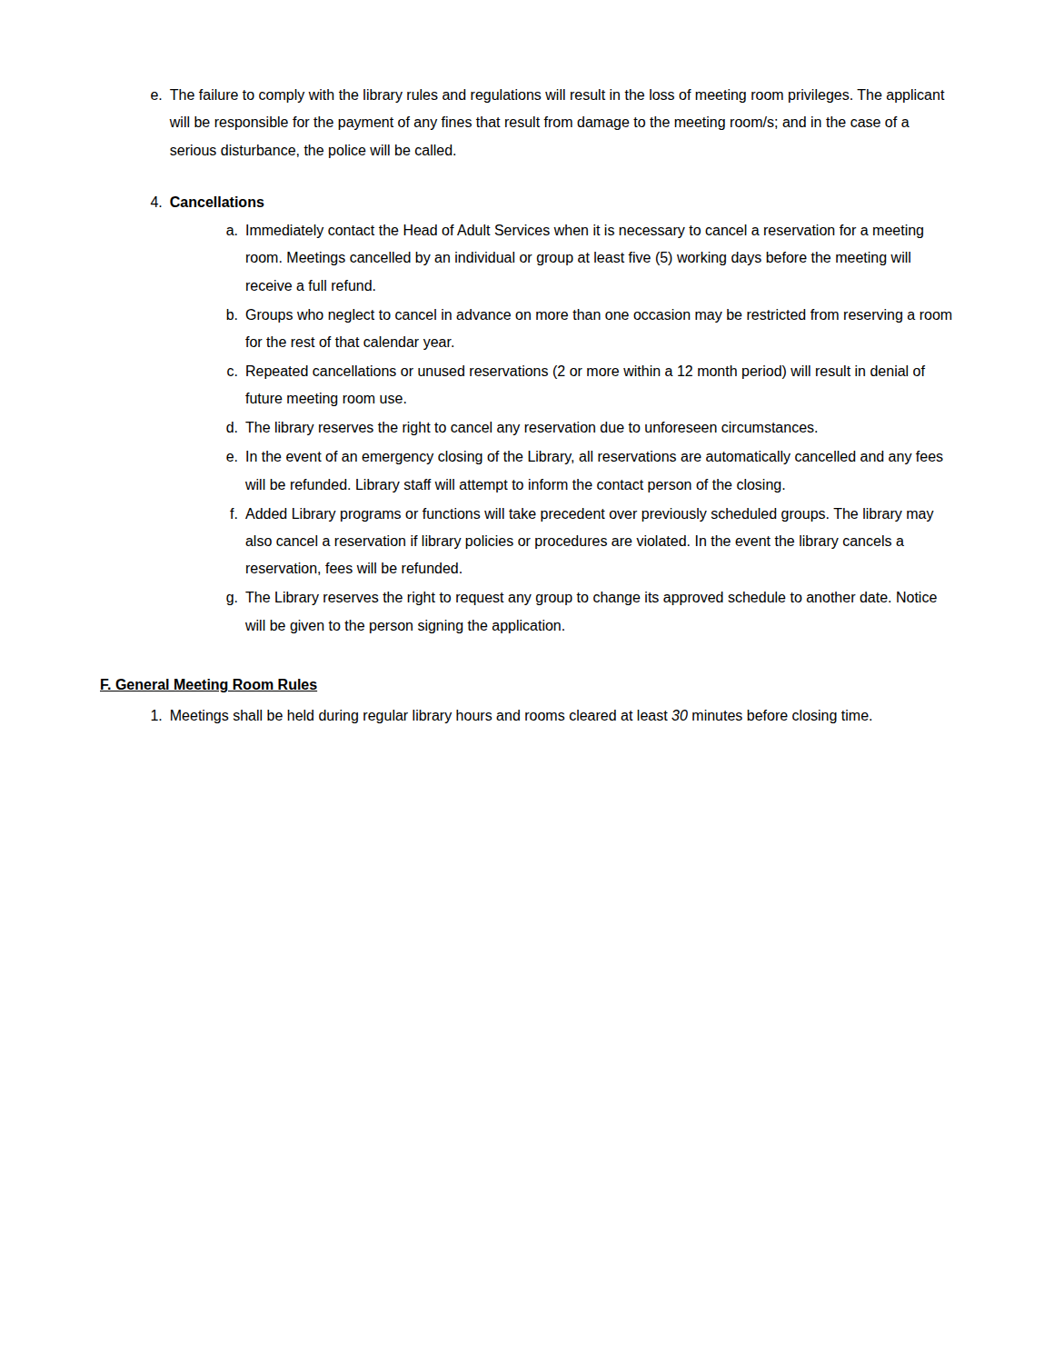e. The failure to comply with the library rules and regulations will result in the loss of meeting room privileges. The applicant will be responsible for the payment of any fines that result from damage to the meeting room/s; and in the case of a serious disturbance, the police will be called.
4. Cancellations
a. Immediately contact the Head of Adult Services when it is necessary to cancel a reservation for a meeting room. Meetings cancelled by an individual or group at least five (5) working days before the meeting will receive a full refund.
b. Groups who neglect to cancel in advance on more than one occasion may be restricted from reserving a room for the rest of that calendar year.
c. Repeated cancellations or unused reservations (2 or more within a 12 month period) will result in denial of future meeting room use.
d. The library reserves the right to cancel any reservation due to unforeseen circumstances.
e. In the event of an emergency closing of the Library, all reservations are automatically cancelled and any fees will be refunded. Library staff will attempt to inform the contact person of the closing.
f. Added Library programs or functions will take precedent over previously scheduled groups. The library may also cancel a reservation if library policies or procedures are violated. In the event the library cancels a reservation, fees will be refunded.
g. The Library reserves the right to request any group to change its approved schedule to another date. Notice will be given to the person signing the application.
F. General Meeting Room Rules
1. Meetings shall be held during regular library hours and rooms cleared at least 30 minutes before closing time.